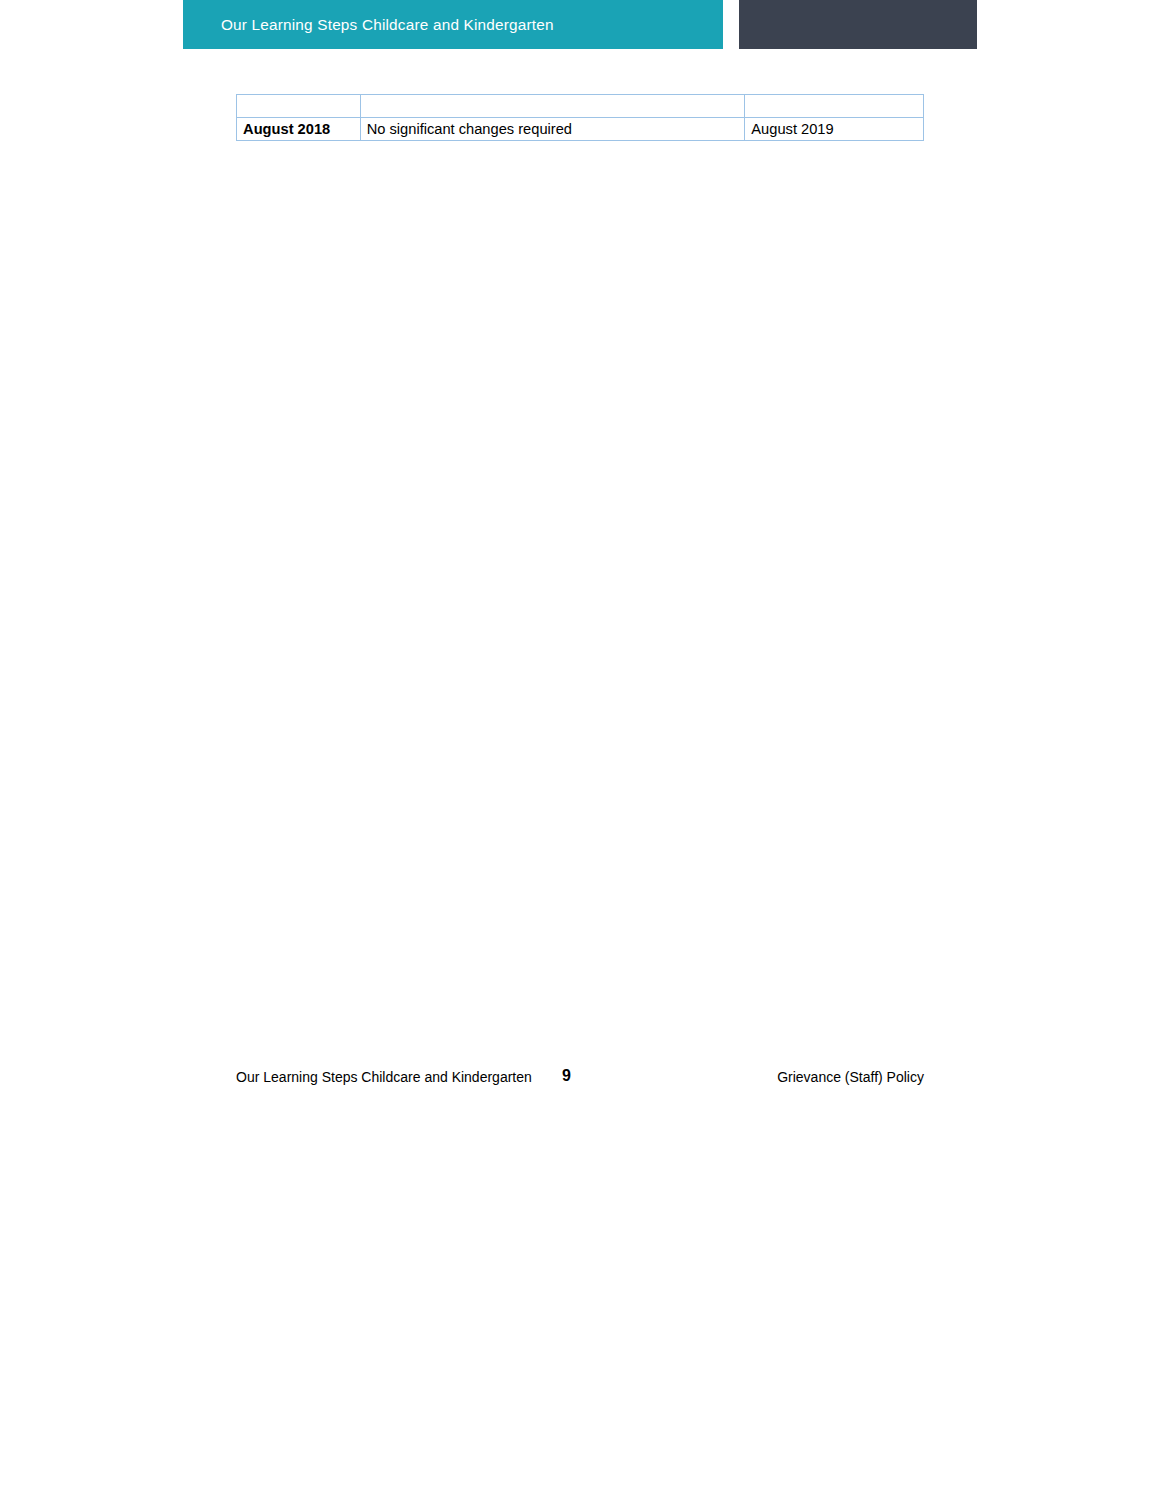Our Learning Steps Childcare and Kindergarten
| August 2018 | No significant changes required | August 2019 |
Our Learning Steps Childcare and Kindergarten
9
Grievance (Staff) Policy